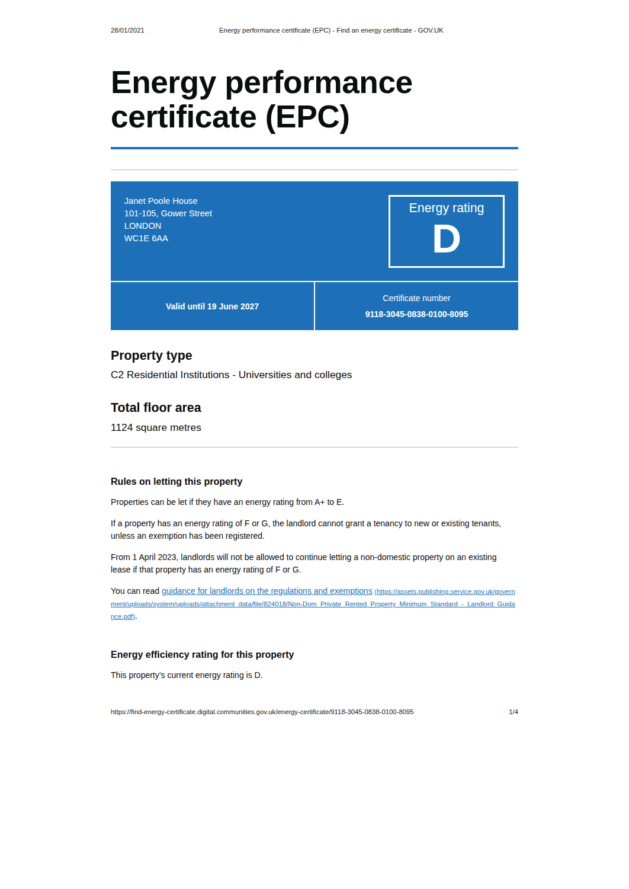28/01/2021 Energy performance certificate (EPC) - Find an energy certificate - GOV.UK
Energy performance certificate (EPC)
Janet Poole House
101-105, Gower Street
LONDON
WC1E 6AA
Energy rating
D
Valid until 19 June 2027
Certificate number
9118-3045-0838-0100-8095
Property type
C2 Residential Institutions - Universities and colleges
Total floor area
1124 square metres
Rules on letting this property
Properties can be let if they have an energy rating from A+ to E.
If a property has an energy rating of F or G, the landlord cannot grant a tenancy to new or existing tenants, unless an exemption has been registered.
From 1 April 2023, landlords will not be allowed to continue letting a non-domestic property on an existing lease if that property has an energy rating of F or G.
You can read guidance for landlords on the regulations and exemptions (https://assets.publishing.service.gov.uk/government/uploads/system/uploads/attachment_data/file/824018/Non-Dom_Private_Rented_Property_Minimum_Standard_-_Landlord_Guidance.pdf).
Energy efficiency rating for this property
This property’s current energy rating is D.
https://find-energy-certificate.digital.communities.gov.uk/energy-certificate/9118-3045-0838-0100-8095 1/4